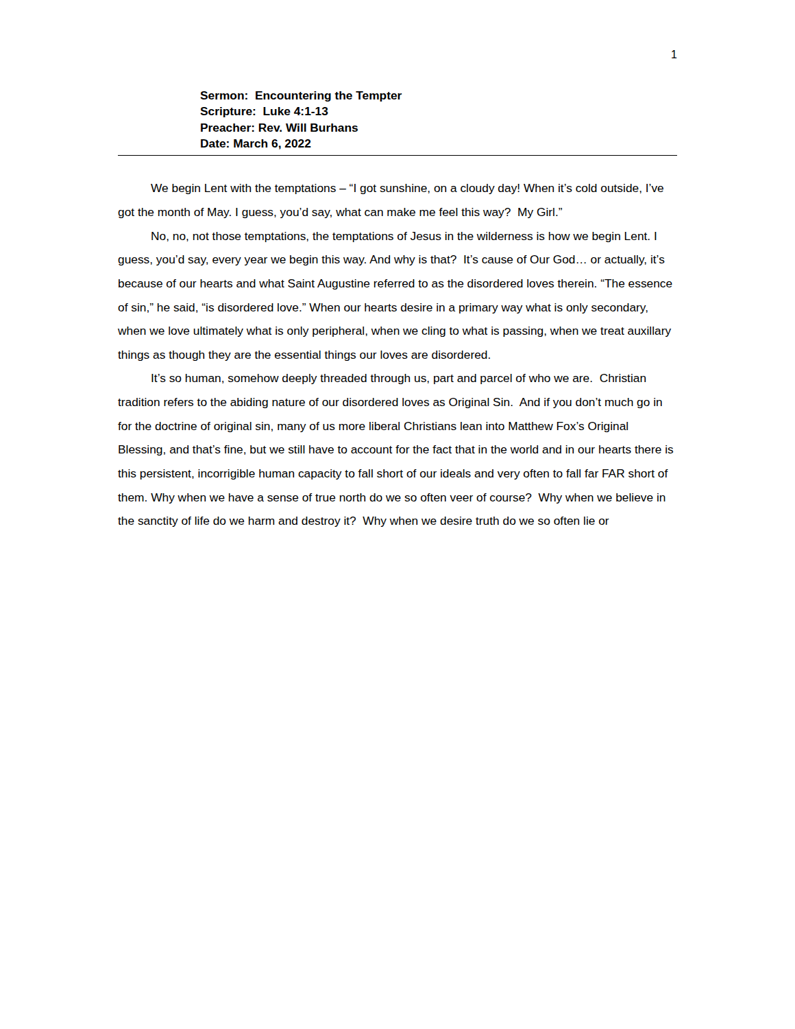1
Sermon: Encountering the Tempter
Scripture: Luke 4:1-13
Preacher: Rev. Will Burhans
Date: March 6, 2022
We begin Lent with the temptations – “I got sunshine, on a cloudy day! When it’s cold outside, I’ve got the month of May. I guess, you’d say, what can make me feel this way? My Girl.”
No, no, not those temptations, the temptations of Jesus in the wilderness is how we begin Lent. I guess, you’d say, every year we begin this way. And why is that? It’s cause of Our God… or actually, it’s because of our hearts and what Saint Augustine referred to as the disordered loves therein. “The essence of sin,” he said, “is disordered love.” When our hearts desire in a primary way what is only secondary, when we love ultimately what is only peripheral, when we cling to what is passing, when we treat auxillary things as though they are the essential things our loves are disordered.
It’s so human, somehow deeply threaded through us, part and parcel of who we are. Christian tradition refers to the abiding nature of our disordered loves as Original Sin. And if you don’t much go in for the doctrine of original sin, many of us more liberal Christians lean into Matthew Fox’s Original Blessing, and that’s fine, but we still have to account for the fact that in the world and in our hearts there is this persistent, incorrigible human capacity to fall short of our ideals and very often to fall far FAR short of them. Why when we have a sense of true north do we so often veer of course? Why when we believe in the sanctity of life do we harm and destroy it? Why when we desire truth do we so often lie or